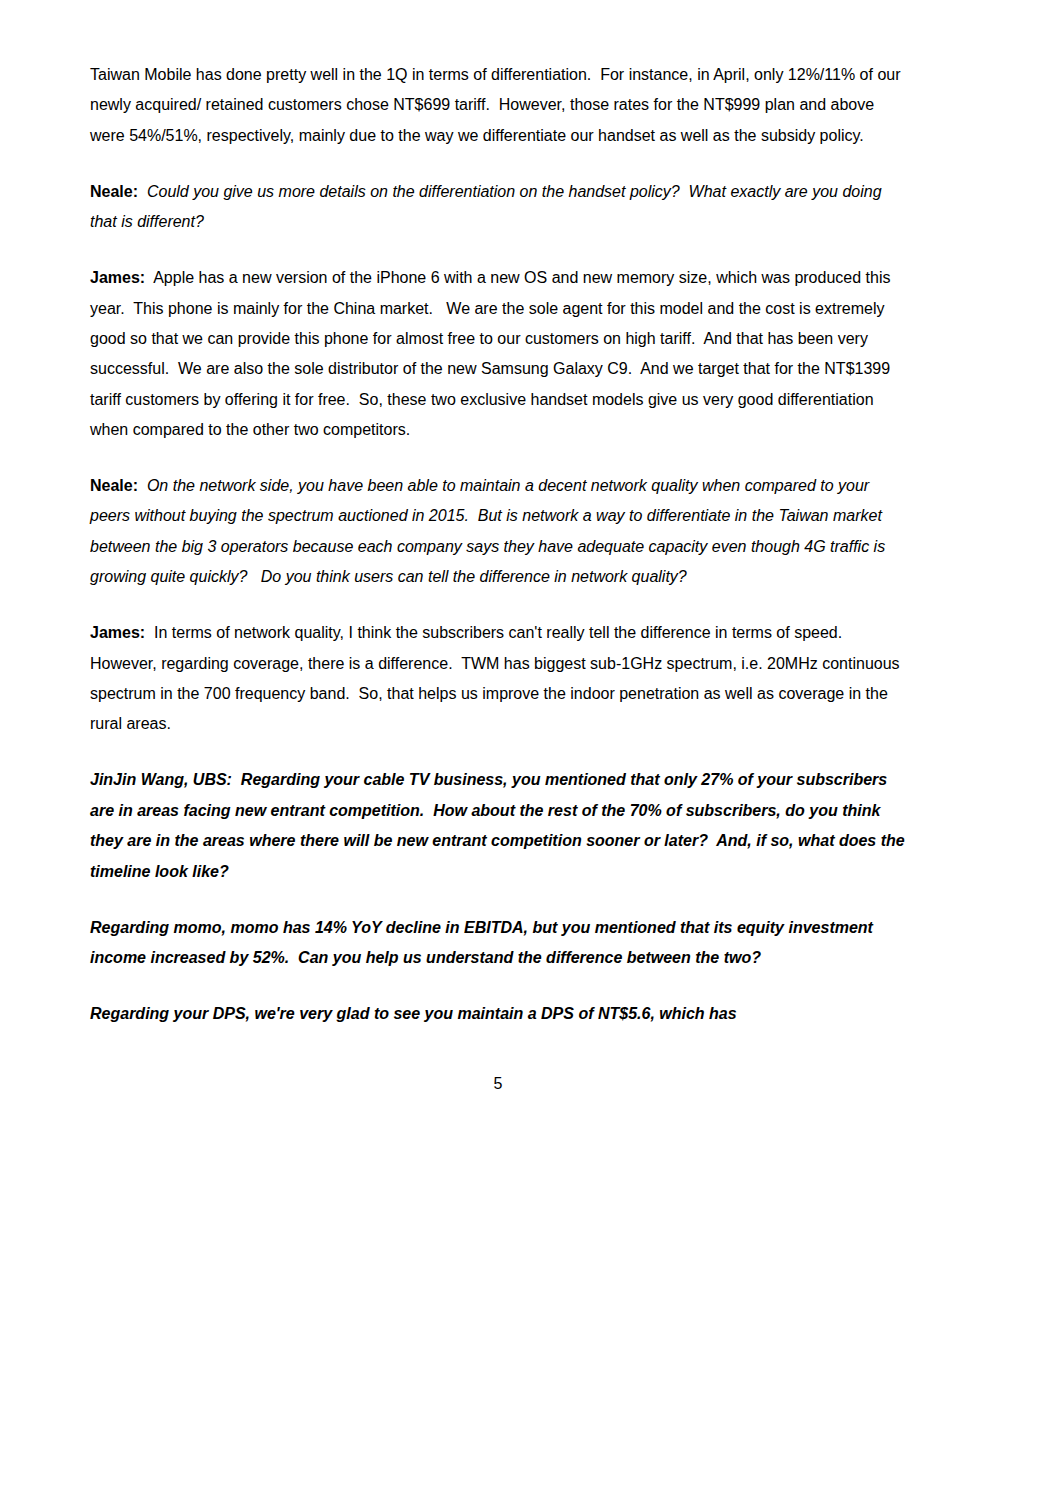Taiwan Mobile has done pretty well in the 1Q in terms of differentiation. For instance, in April, only 12%/11% of our newly acquired/ retained customers chose NT$699 tariff. However, those rates for the NT$999 plan and above were 54%/51%, respectively, mainly due to the way we differentiate our handset as well as the subsidy policy.
Neale: Could you give us more details on the differentiation on the handset policy? What exactly are you doing that is different?
James: Apple has a new version of the iPhone 6 with a new OS and new memory size, which was produced this year. This phone is mainly for the China market. We are the sole agent for this model and the cost is extremely good so that we can provide this phone for almost free to our customers on high tariff. And that has been very successful. We are also the sole distributor of the new Samsung Galaxy C9. And we target that for the NT$1399 tariff customers by offering it for free. So, these two exclusive handset models give us very good differentiation when compared to the other two competitors.
Neale: On the network side, you have been able to maintain a decent network quality when compared to your peers without buying the spectrum auctioned in 2015. But is network a way to differentiate in the Taiwan market between the big 3 operators because each company says they have adequate capacity even though 4G traffic is growing quite quickly? Do you think users can tell the difference in network quality?
James: In terms of network quality, I think the subscribers can't really tell the difference in terms of speed. However, regarding coverage, there is a difference. TWM has biggest sub-1GHz spectrum, i.e. 20MHz continuous spectrum in the 700 frequency band. So, that helps us improve the indoor penetration as well as coverage in the rural areas.
JinJin Wang, UBS: Regarding your cable TV business, you mentioned that only 27% of your subscribers are in areas facing new entrant competition. How about the rest of the 70% of subscribers, do you think they are in the areas where there will be new entrant competition sooner or later? And, if so, what does the timeline look like?
Regarding momo, momo has 14% YoY decline in EBITDA, but you mentioned that its equity investment income increased by 52%. Can you help us understand the difference between the two?
Regarding your DPS, we're very glad to see you maintain a DPS of NT$5.6, which has
5